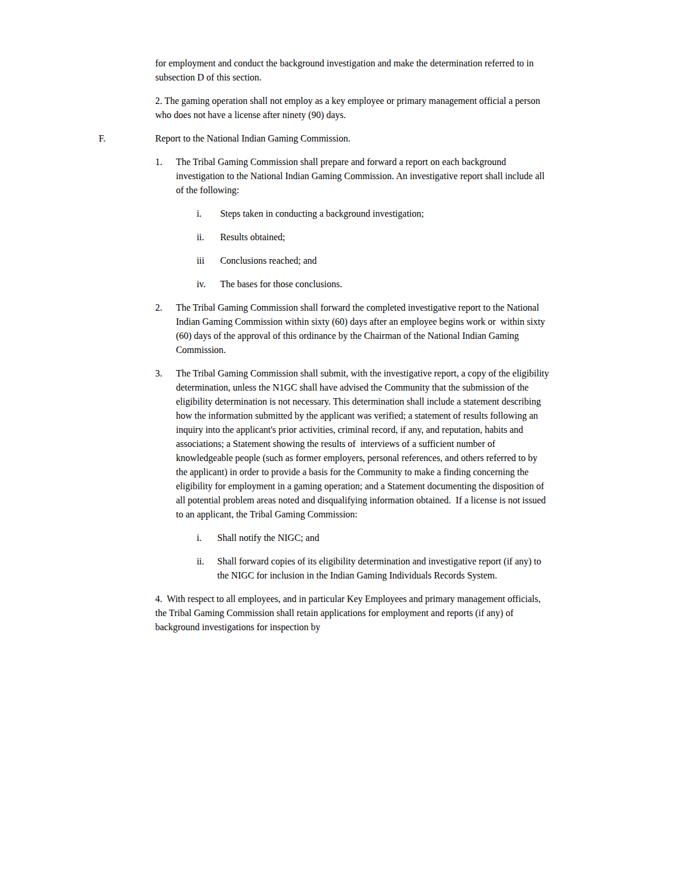for employment and conduct the background investigation and make the determination referred to in subsection D of this section.
2. The gaming operation shall not employ as a key employee or primary management official a person who does not have a license after ninety (90) days.
F.
Report to the National Indian Gaming Commission.
1. The Tribal Gaming Commission shall prepare and forward a report on each background investigation to the National Indian Gaming Commission. An investigative report shall include all of the following:
i. Steps taken in conducting a background investigation;
ii. Results obtained;
iii Conclusions reached; and
iv. The bases for those conclusions.
2. The Tribal Gaming Commission shall forward the completed investigative report to the National Indian Gaming Commission within sixty (60) days after an employee begins work or within sixty (60) days of the approval of this ordinance by the Chairman of the National Indian Gaming Commission.
3. The Tribal Gaming Commission shall submit, with the investigative report, a copy of the eligibility determination, unless the N1GC shall have advised the Community that the submission of the eligibility determination is not necessary. This determination shall include a statement describing how the information submitted by the applicant was verified; a statement of results following an inquiry into the applicant's prior activities, criminal record, if any, and reputation, habits and associations; a Statement showing the results of interviews of a sufficient number of knowledgeable people (such as former employers, personal references, and others referred to by the applicant) in order to provide a basis for the Community to make a finding concerning the eligibility for employment in a gaming operation; and a Statement documenting the disposition of all potential problem areas noted and disqualifying information obtained. If a license is not issued to an applicant, the Tribal Gaming Commission:
i. Shall notify the NIGC; and
ii. Shall forward copies of its eligibility determination and investigative report (if any) to the NIGC for inclusion in the Indian Gaming Individuals Records System.
4. With respect to all employees, and in particular Key Employees and primary management officials, the Tribal Gaming Commission shall retain applications for employment and reports (if any) of background investigations for inspection by